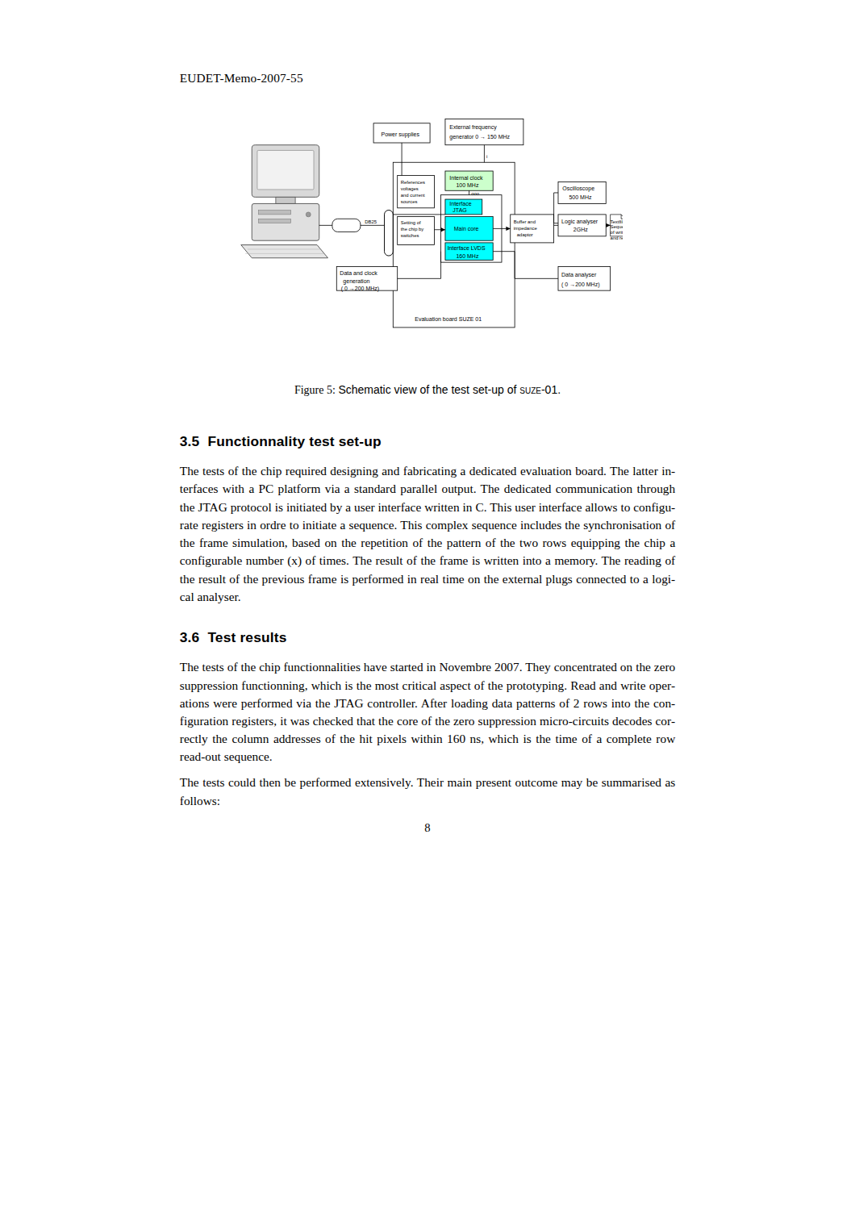EUDET-Memo-2007-55
// port DB25 Power supplies External frequency generator 0 → 150 MHz Evaluation board SUZE 01 References voltages and current sources Internal clock 100 MHz SUZE 01 Interface JTAG Main core Interface LVDS 160 MHz Setting of the chip by switches Buffer and impedance adaptor Oscilloscope 500 MHz Logic analyser 2GHz Textfile Sequence of writing and reading Data and clock generation ( 0 →200 MHz) Data analyser ( 0 →200 MHz) i ooo
Figure 5: Schematic view of the test set-up of suze-01.
3.5 Functionnality test set-up
The tests of the chip required designing and fabricating a dedicated evaluation board. The latter interfaces with a PC platform via a standard parallel output. The dedicated communication through the JTAG protocol is initiated by a user interface written in C. This user interface allows to configurate registers in ordre to initiate a sequence. This complex sequence includes the synchronisation of the frame simulation, based on the repetition of the pattern of the two rows equipping the chip a configurable number (x) of times. The result of the frame is written into a memory. The reading of the result of the previous frame is performed in real time on the external plugs connected to a logical analyser.
3.6 Test results
The tests of the chip functionnalities have started in Novembre 2007. They concentrated on the zero suppression functionning, which is the most critical aspect of the prototyping. Read and write operations were performed via the JTAG controller. After loading data patterns of 2 rows into the configuration registers, it was checked that the core of the zero suppression micro-circuits decodes correctly the column addresses of the hit pixels within 160 ns, which is the time of a complete row read-out sequence.
The tests could then be performed extensively. Their main present outcome may be summarised as follows:
8